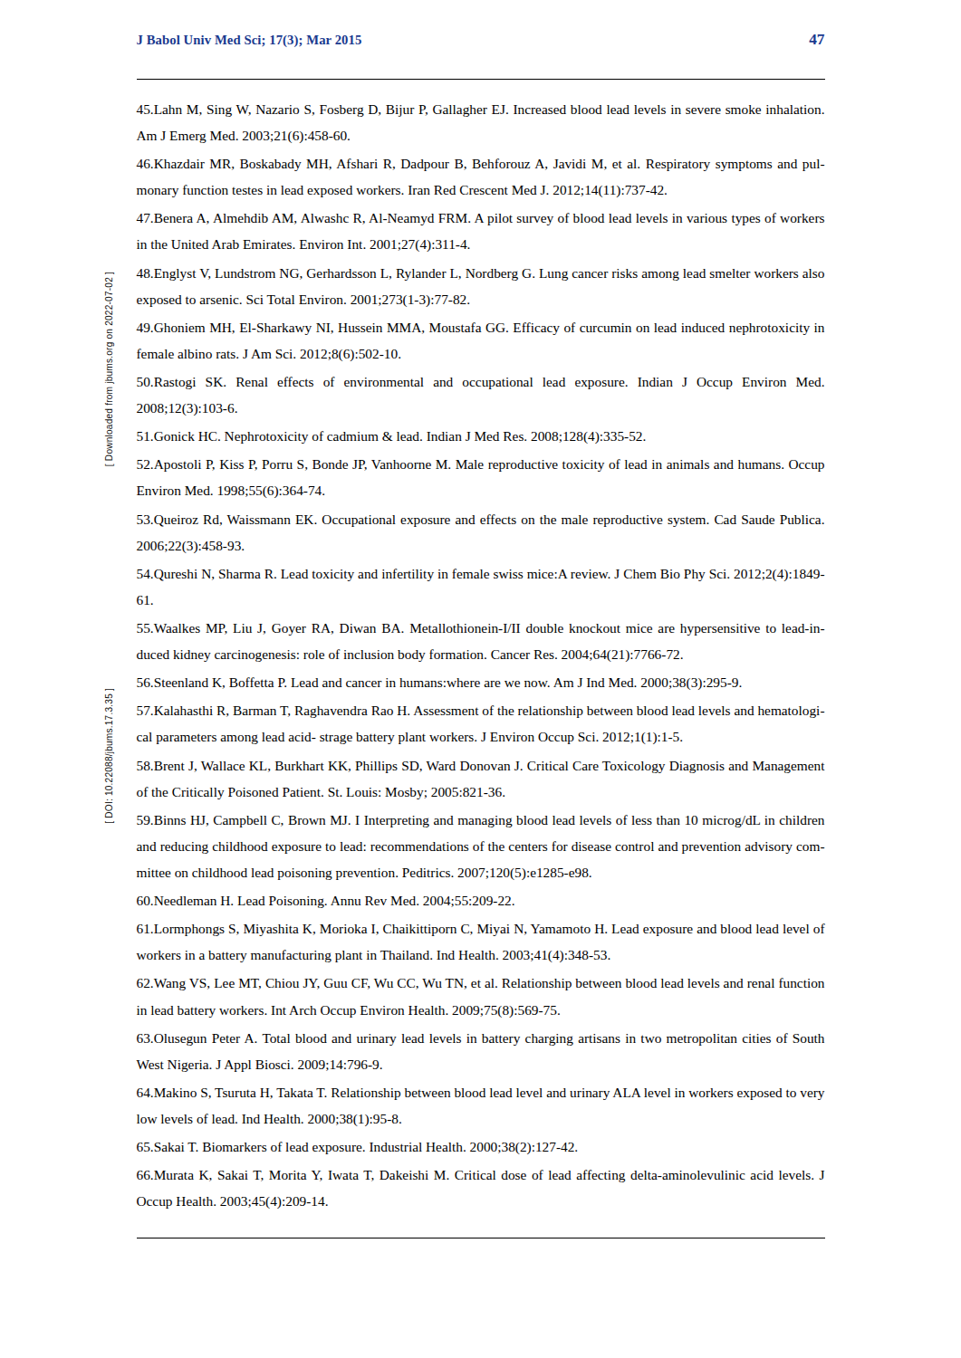[ Downloaded from jbums.org on 2022-07-02 ] [ DOI: 10.22088/jbums.17.3.35 ]
J Babol Univ Med Sci; 17(3); Mar 2015
47
45. Lahn M, Sing W, Nazario S, Fosberg D, Bijur P, Gallagher EJ. Increased blood lead levels in severe smoke inhalation. Am J Emerg Med. 2003;21(6):458-60.
46. Khazdair MR, Boskabady MH, Afshari R, Dadpour B, Behforouz A, Javidi M, et al. Respiratory symptoms and pulmonary function testes in lead exposed workers. Iran Red Crescent Med J. 2012;14(11):737-42.
47. Benera A, Almehdib AM, Alwashc R, Al-Neamyd FRM. A pilot survey of blood lead levels in various types of workers in the United Arab Emirates. Environ Int. 2001;27(4):311-4.
48. Englyst V, Lundstrom NG, Gerhardsson L, Rylander L, Nordberg G. Lung cancer risks among lead smelter workers also exposed to arsenic. Sci Total Environ. 2001;273(1-3):77-82.
49. Ghoniem MH, El-Sharkawy NI, Hussein MMA, Moustafa GG. Efficacy of curcumin on lead induced nephrotoxicity in female albino rats. J Am Sci. 2012;8(6):502-10.
50. Rastogi SK. Renal effects of environmental and occupational lead exposure. Indian J Occup Environ Med. 2008;12(3):103-6.
51. Gonick HC. Nephrotoxicity of cadmium & lead. Indian J Med Res. 2008;128(4):335-52.
52. Apostoli P, Kiss P, Porru S, Bonde JP, Vanhoorne M. Male reproductive toxicity of lead in animals and humans. Occup Environ Med. 1998;55(6):364-74.
53. Queiroz Rd, Waissmann EK. Occupational exposure and effects on the male reproductive system. Cad Saude Publica. 2006;22(3):458-93.
54. Qureshi N, Sharma R. Lead toxicity and infertility in female swiss mice:A review. J Chem Bio Phy Sci. 2012;2(4):1849-61.
55. Waalkes MP, Liu J, Goyer RA, Diwan BA. Metallothionein-I/II double knockout mice are hypersensitive to lead-induced kidney carcinogenesis: role of inclusion body formation. Cancer Res. 2004;64(21):7766-72.
56. Steenland K, Boffetta P. Lead and cancer in humans:where are we now. Am J Ind Med. 2000;38(3):295-9.
57. Kalahasthi R, Barman T, Raghavendra Rao H. Assessment of the relationship between blood lead levels and hematological parameters among lead acid- strage battery plant workers. J Environ Occup Sci. 2012;1(1):1-5.
58. Brent J, Wallace KL, Burkhart KK, Phillips SD, Ward Donovan J. Critical Care Toxicology Diagnosis and Management of the Critically Poisoned Patient. St. Louis: Mosby; 2005:821-36.
59. Binns HJ, Campbell C, Brown MJ. I Interpreting and managing blood lead levels of less than 10 microg/dL in children and reducing childhood exposure to lead: recommendations of the centers for disease control and prevention advisory committee on childhood lead poisoning prevention. Peditrics. 2007;120(5):e1285-e98.
60. Needleman H. Lead Poisoning. Annu Rev Med. 2004;55:209-22.
61. Lormphongs S, Miyashita K, Morioka I, Chaikittiporn C, Miyai N, Yamamoto H. Lead exposure and blood lead level of workers in a battery manufacturing plant in Thailand. Ind Health. 2003;41(4):348-53.
62. Wang VS, Lee MT, Chiou JY, Guu CF, Wu CC, Wu TN, et al. Relationship between blood lead levels and renal function in lead battery workers. Int Arch Occup Environ Health. 2009;75(8):569-75.
63. Olusegun Peter A. Total blood and urinary lead levels in battery charging artisans in two metropolitan cities of South West Nigeria. J Appl Biosci. 2009;14:796-9.
64. Makino S, Tsuruta H, Takata T. Relationship between blood lead level and urinary ALA level in workers exposed to very low levels of lead. Ind Health. 2000;38(1):95-8.
65. Sakai T. Biomarkers of lead exposure. Industrial Health. 2000;38(2):127-42.
66. Murata K, Sakai T, Morita Y, Iwata T, Dakeishi M. Critical dose of lead affecting delta-aminolevulinic acid levels. J Occup Health. 2003;45(4):209-14.